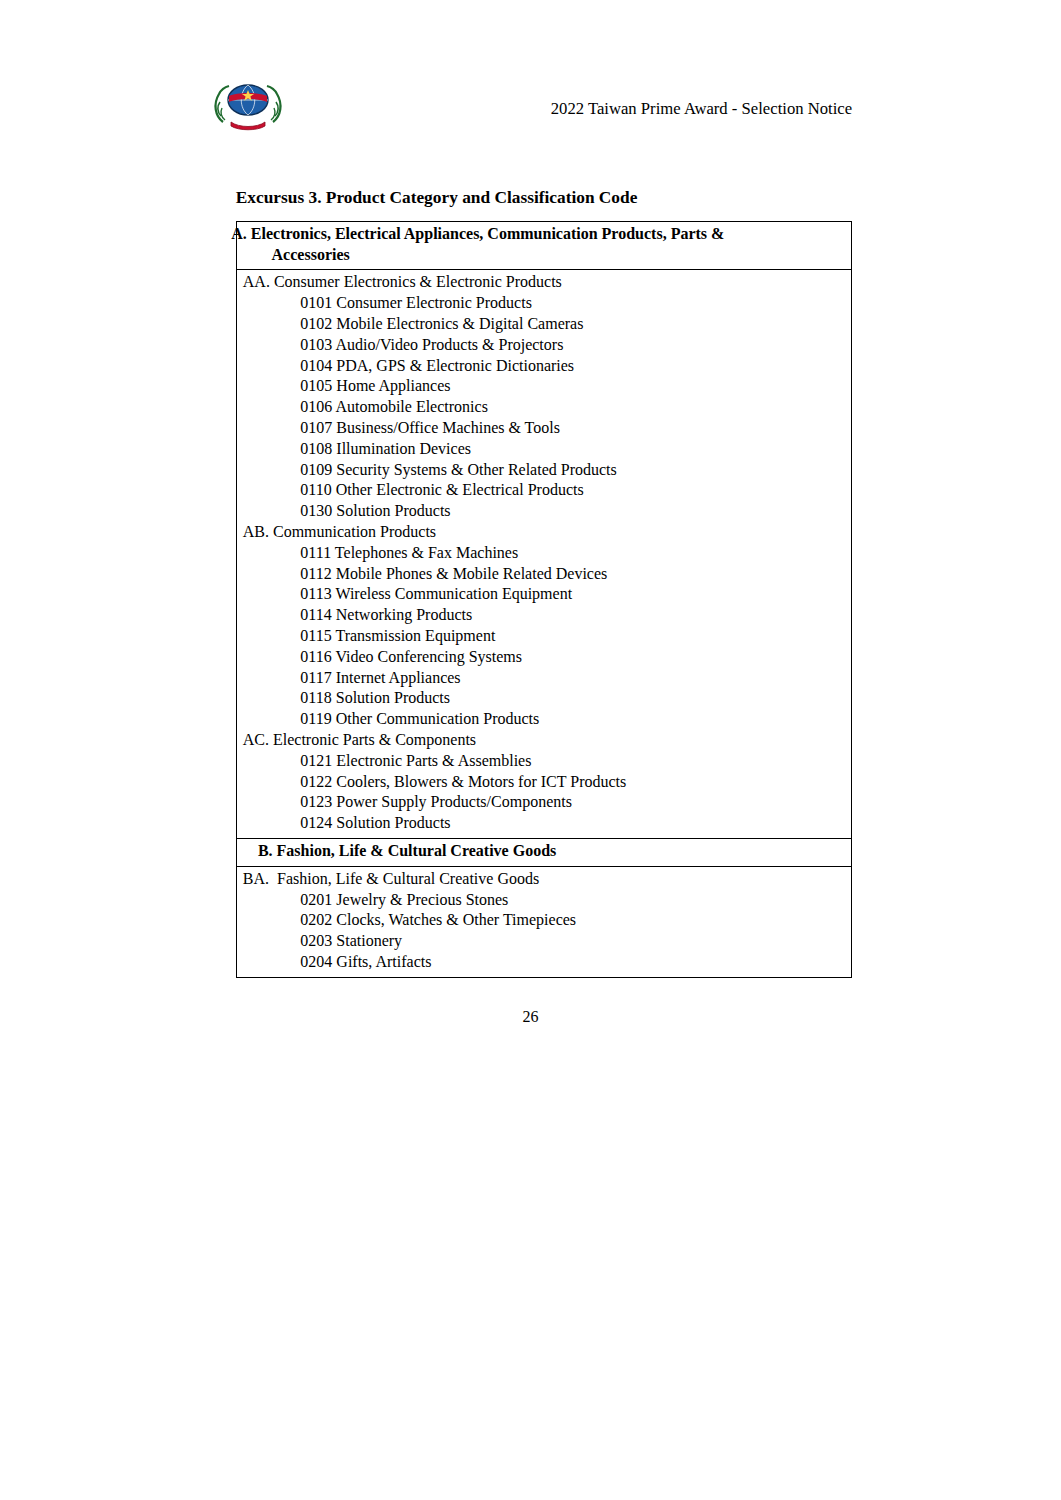2022 Taiwan Prime Award - Selection Notice
Excursus 3. Product Category and Classification Code
| A. Electronics, Electrical Appliances, Communication Products, Parts & Accessories |
| AA. Consumer Electronics & Electronic Products 0101 Consumer Electronic Products 0102 Mobile Electronics & Digital Cameras 0103 Audio/Video Products & Projectors 0104 PDA, GPS & Electronic Dictionaries 0105 Home Appliances 0106 Automobile Electronics 0107 Business/Office Machines & Tools 0108 Illumination Devices 0109 Security Systems & Other Related Products 0110 Other Electronic & Electrical Products 0130 Solution Products AB. Communication Products 0111 Telephones & Fax Machines 0112 Mobile Phones & Mobile Related Devices 0113 Wireless Communication Equipment 0114 Networking Products 0115 Transmission Equipment 0116 Video Conferencing Systems 0117 Internet Appliances 0118 Solution Products 0119 Other Communication Products AC. Electronic Parts & Components 0121 Electronic Parts & Assemblies 0122 Coolers, Blowers & Motors for ICT Products 0123 Power Supply Products/Components 0124 Solution Products |
| B. Fashion, Life & Cultural Creative Goods |
| BA. Fashion, Life & Cultural Creative Goods 0201 Jewelry & Precious Stones 0202 Clocks, Watches & Other Timepieces 0203 Stationery 0204 Gifts, Artifacts |
26